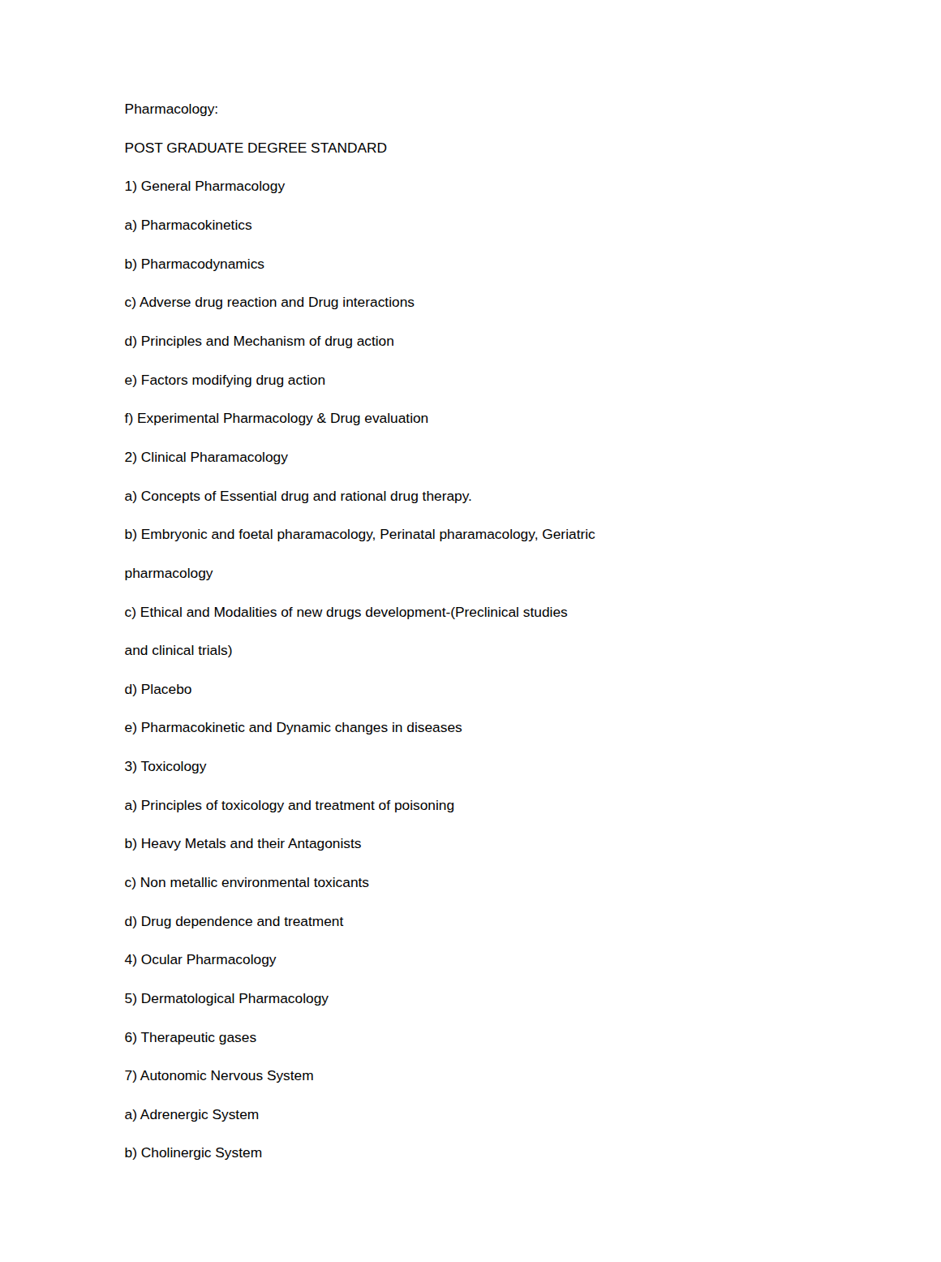Pharmacology:
POST GRADUATE DEGREE STANDARD
1) General Pharmacology
a) Pharmacokinetics
b) Pharmacodynamics
c) Adverse drug reaction and Drug interactions
d) Principles and Mechanism of drug action
e) Factors modifying drug action
f) Experimental Pharmacology & Drug evaluation
2) Clinical Pharamacology
a) Concepts of Essential drug and rational drug therapy.
b) Embryonic and foetal pharamacology, Perinatal pharamacology, Geriatric
pharmacology
c) Ethical and Modalities of new drugs development-(Preclinical studies
and clinical trials)
d) Placebo
e) Pharmacokinetic and Dynamic changes in diseases
3) Toxicology
a) Principles of toxicology and treatment of poisoning
b) Heavy Metals and their Antagonists
c) Non metallic environmental toxicants
d) Drug dependence and treatment
4) Ocular Pharmacology
5) Dermatological Pharmacology
6) Therapeutic gases
7) Autonomic Nervous System
a) Adrenergic System
b) Cholinergic System